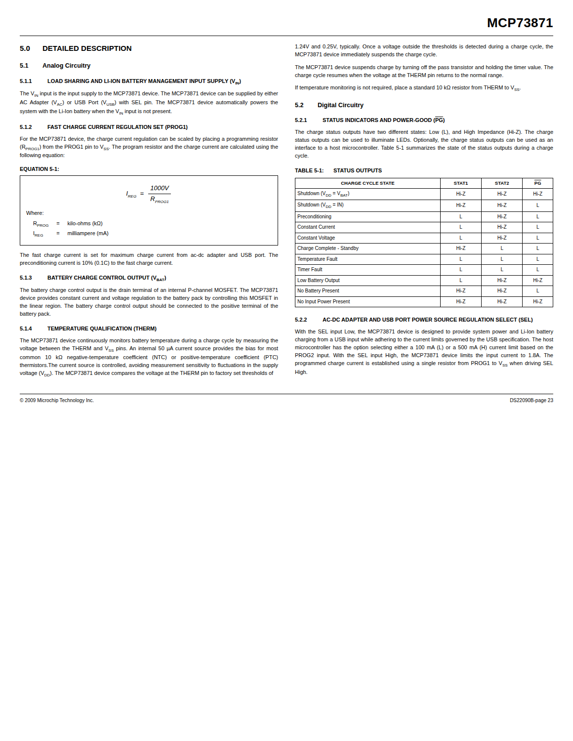MCP73871
5.0 DETAILED DESCRIPTION
5.1 Analog Circuitry
5.1.1 LOAD SHARING AND LI-ION BATTERY MANAGEMENT INPUT SUPPLY (VIN)
The VIN input is the input supply to the MCP73871 device. The MCP73871 device can be supplied by either AC Adapter (VAC) or USB Port (VUSB) with SEL pin. The MCP73871 device automatically powers the system with the Li-Ion battery when the VIN input is not present.
5.1.2 FAST CHARGE CURRENT REGULATION SET (PROG1)
For the MCP73871 device, the charge current regulation can be scaled by placing a programming resistor (RPROG1) from the PROG1 pin to VSS. The program resistor and the charge current are calculated using the following equation:
EQUATION 5-1:
IREG = 1000V RPROG1
Where:
| R PROG | = | kilo-ohms (kΩ) |
| I REG | = | milliampere (mA) |
The fast charge current is set for maximum charge current from ac-dc adapter and USB port. The preconditioning current is 10% (0.1C) to the fast charge current.
5.1.3 BATTERY CHARGE CONTROL OUTPUT (VBAT)
The battery charge control output is the drain terminal of an internal P-channel MOSFET. The MCP73871 device provides constant current and voltage regulation to the battery pack by controlling this MOSFET in the linear region. The battery charge control output should be connected to the positive terminal of the battery pack.
5.1.4 TEMPERATURE QUALIFICATION (THERM)
The MCP73871 device continuously monitors battery temperature during a charge cycle by measuring the voltage between the THERM and VSS pins. An internal 50 µA current source provides the bias for most common 10 kΩ negative-temperature coefficient (NTC) or positive-temperature coefficient (PTC) thermistors.The current source is controlled, avoiding measurement sensitivity to fluctuations in the supply voltage (VDD). The MCP73871 device compares the voltage at the THERM pin to factory set thresholds of
1.24V and 0.25V, typically. Once a voltage outside the thresholds is detected during a charge cycle, the MCP73871 device immediately suspends the charge cycle.
The MCP73871 device suspends charge by turning off the pass transistor and holding the timer value. The charge cycle resumes when the voltage at the THERM pin returns to the normal range.
If temperature monitoring is not required, place a standard 10 kΩ resistor from THERM to VSS.
5.2 Digital Circuitry
5.2.1 STATUS INDICATORS AND POWER-GOOD (PG)
The charge status outputs have two different states: Low (L), and High Impedance (Hi-Z). The charge status outputs can be used to illuminate LEDs. Optionally, the charge status outputs can be used as an interface to a host microcontroller. Table 5-1 summarizes the state of the status outputs during a charge cycle.
TABLE 5-1: STATUS OUTPUTS
| CHARGE CYCLE STATE | STAT1 | STAT2 | PG |
| --- | --- | --- | --- |
| Shutdown (V DD = V BAT ) | Hi-Z | Hi-Z | Hi-Z |
| Shutdown (V DD = IN) | Hi-Z | Hi-Z | L |
| Preconditioning | L | Hi-Z | L |
| Constant Current | L | Hi-Z | L |
| Constant Voltage | L | Hi-Z | L |
| Charge Complete - Standby | Hi-Z | L | L |
| Temperature Fault | L | L | L |
| Timer Fault | L | L | L |
| Low Battery Output | L | Hi-Z | Hi-Z |
| No Battery Present | Hi-Z | Hi-Z | L |
| No Input Power Present | Hi-Z | Hi-Z | Hi-Z |
5.2.2 AC-DC ADAPTER AND USB PORT POWER SOURCE REGULATION SELECT (SEL)
With the SEL input Low, the MCP73871 device is designed to provide system power and Li-Ion battery charging from a USB input while adhering to the current limits governed by the USB specification. The host microcontroller has the option selecting either a 100 mA (L) or a 500 mA (H) current limit based on the PROG2 input. With the SEL input High, the MCP73871 device limits the input current to 1.8A. The programmed charge current is established using a single resistor from PROG1 to VSS when driving SEL High.
© 2009 Microchip Technology Inc.
DS22090B-page 23